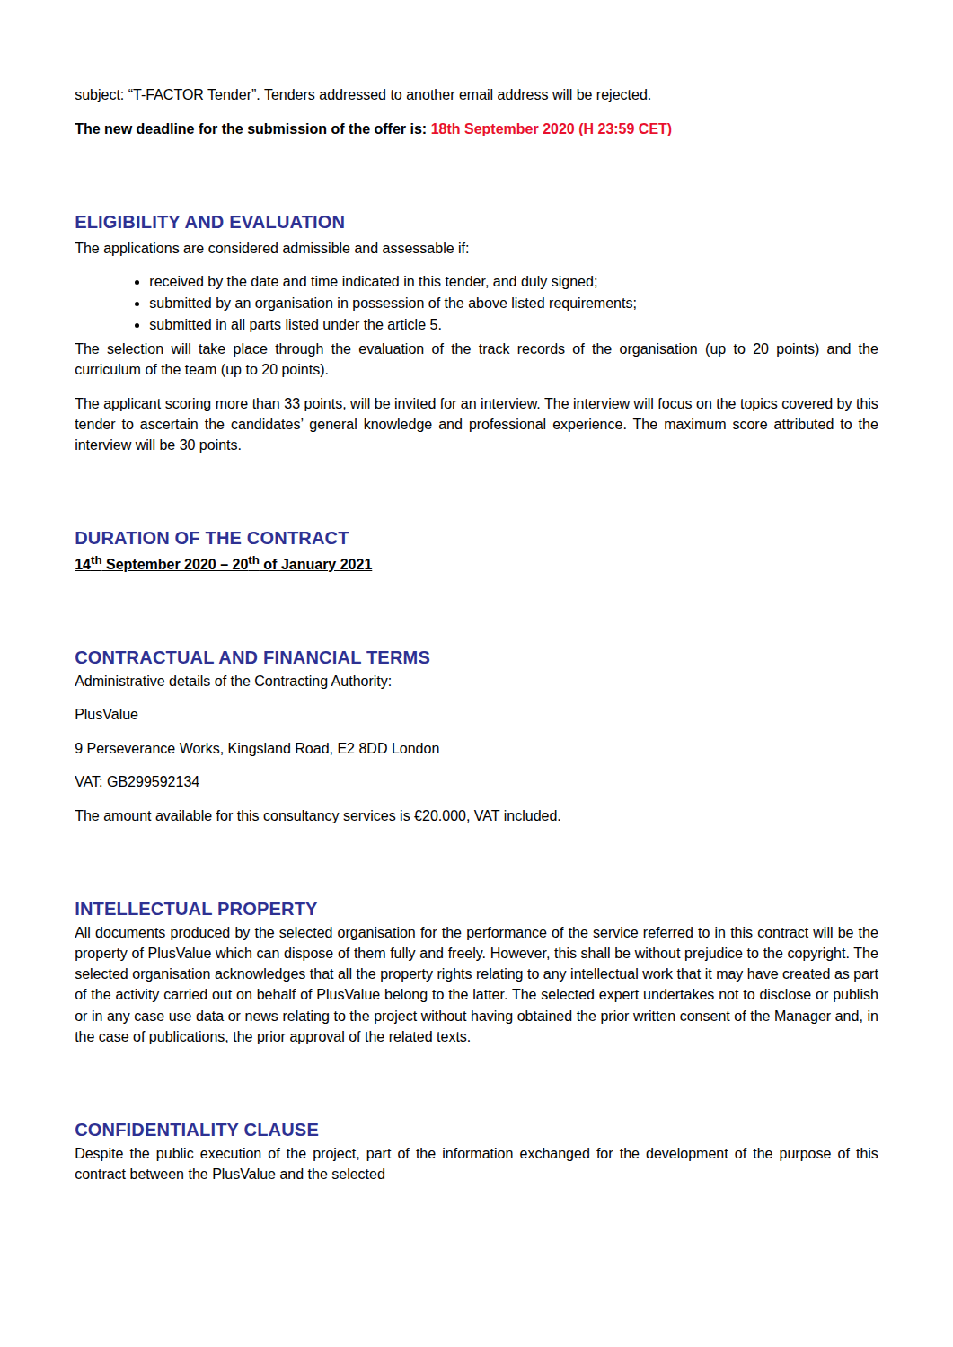subject: “T-FACTOR Tender”. Tenders addressed to another email address will be rejected.
The new deadline for the submission of the offer is: 18th September 2020 (H 23:59 CET)
ELIGIBILITY AND EVALUATION
The applications are considered admissible and assessable if:
received by the date and time indicated in this tender, and duly signed;
submitted by an organisation in possession of the above listed requirements;
submitted in all parts listed under the article 5.
The selection will take place through the evaluation of the track records of the organisation (up to 20 points) and the curriculum of the team (up to 20 points).
The applicant scoring more than 33 points, will be invited for an interview. The interview will focus on the topics covered by this tender to ascertain the candidates’ general knowledge and professional experience. The maximum score attributed to the interview will be 30 points.
DURATION OF THE CONTRACT
14th September 2020 – 20th of January 2021
CONTRACTUAL AND FINANCIAL TERMS
Administrative details of the Contracting Authority:
PlusValue
9 Perseverance Works, Kingsland Road, E2 8DD London
VAT: GB299592134
The amount available for this consultancy services is €20.000, VAT included.
INTELLECTUAL PROPERTY
All documents produced by the selected organisation for the performance of the service referred to in this contract will be the property of PlusValue which can dispose of them fully and freely. However, this shall be without prejudice to the copyright. The selected organisation acknowledges that all the property rights relating to any intellectual work that it may have created as part of the activity carried out on behalf of PlusValue belong to the latter. The selected expert undertakes not to disclose or publish or in any case use data or news relating to the project without having obtained the prior written consent of the Manager and, in the case of publications, the prior approval of the related texts.
CONFIDENTIALITY CLAUSE
Despite the public execution of the project, part of the information exchanged for the development of the purpose of this contract between the PlusValue and the selected